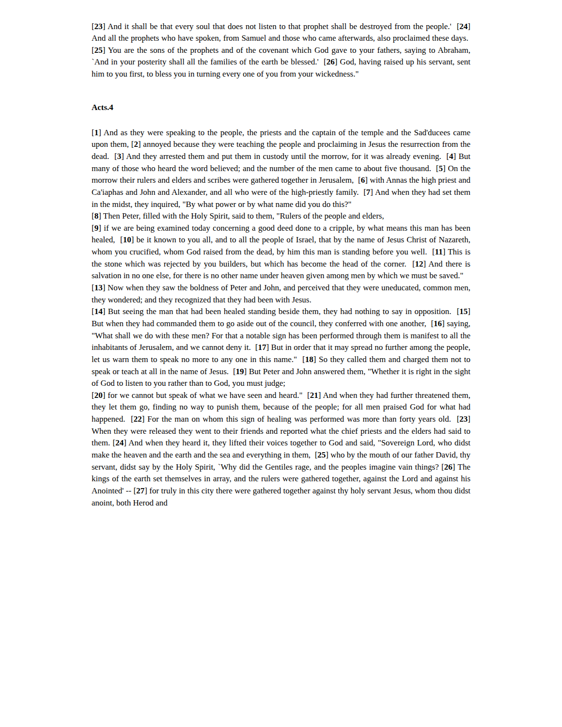[23] And it shall be that every soul that does not listen to that prophet shall be destroyed from the people.' [24] And all the prophets who have spoken, from Samuel and those who came afterwards, also proclaimed these days. [25] You are the sons of the prophets and of the covenant which God gave to your fathers, saying to Abraham, `And in your posterity shall all the families of the earth be blessed.' [26] God, having raised up his servant, sent him to you first, to bless you in turning every one of you from your wickedness."
Acts.4
[1] And as they were speaking to the people, the priests and the captain of the temple and the Sad'ducees came upon them, [2] annoyed because they were teaching the people and proclaiming in Jesus the resurrection from the dead. [3] And they arrested them and put them in custody until the morrow, for it was already evening. [4] But many of those who heard the word believed; and the number of the men came to about five thousand. [5] On the morrow their rulers and elders and scribes were gathered together in Jerusalem, [6] with Annas the high priest and Ca'iaphas and John and Alexander, and all who were of the high-priestly family. [7] And when they had set them in the midst, they inquired, "By what power or by what name did you do this?"
[8] Then Peter, filled with the Holy Spirit, said to them, "Rulers of the people and elders,
[9] if we are being examined today concerning a good deed done to a cripple, by what means this man has been healed, [10] be it known to you all, and to all the people of Israel, that by the name of Jesus Christ of Nazareth, whom you crucified, whom God raised from the dead, by him this man is standing before you well. [11] This is the stone which was rejected by you builders, but which has become the head of the corner. [12] And there is salvation in no one else, for there is no other name under heaven given among men by which we must be saved."
[13] Now when they saw the boldness of Peter and John, and perceived that they were uneducated, common men, they wondered; and they recognized that they had been with Jesus.
[14] But seeing the man that had been healed standing beside them, they had nothing to say in opposition. [15] But when they had commanded them to go aside out of the council, they conferred with one another, [16] saying, "What shall we do with these men? For that a notable sign has been performed through them is manifest to all the inhabitants of Jerusalem, and we cannot deny it. [17] But in order that it may spread no further among the people, let us warn them to speak no more to any one in this name." [18] So they called them and charged them not to speak or teach at all in the name of Jesus. [19] But Peter and John answered them, "Whether it is right in the sight of God to listen to you rather than to God, you must judge;
[20] for we cannot but speak of what we have seen and heard." [21] And when they had further threatened them, they let them go, finding no way to punish them, because of the people; for all men praised God for what had happened. [22] For the man on whom this sign of healing was performed was more than forty years old. [23] When they were released they went to their friends and reported what the chief priests and the elders had said to them. [24] And when they heard it, they lifted their voices together to God and said, "Sovereign Lord, who didst make the heaven and the earth and the sea and everything in them, [25] who by the mouth of our father David, thy servant, didst say by the Holy Spirit, `Why did the Gentiles rage, and the peoples imagine vain things? [26] The kings of the earth set themselves in array, and the rulers were gathered together, against the Lord and against his Anointed' -- [27] for truly in this city there were gathered together against thy holy servant Jesus, whom thou didst anoint, both Herod and